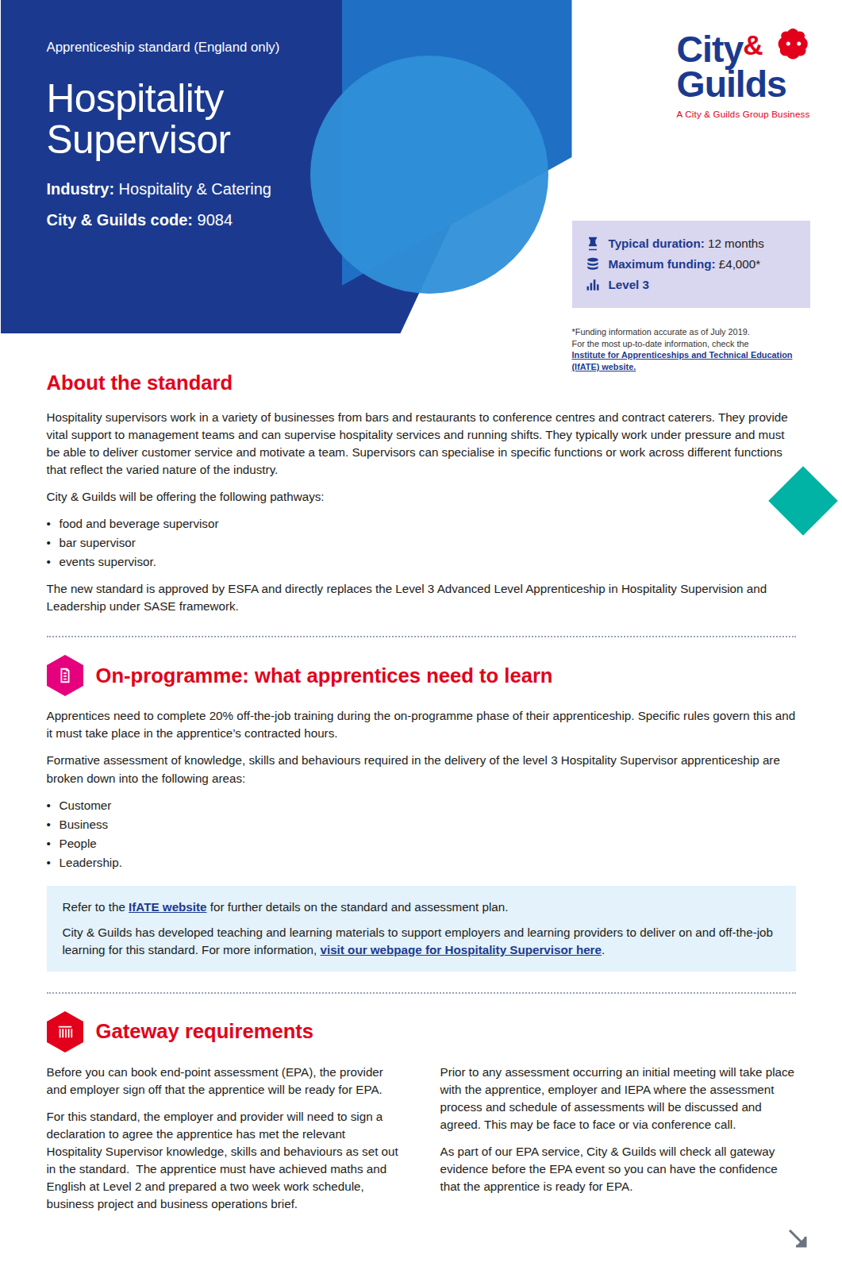Apprenticeship standard (England only)
Hospitality
Supervisor
Industry: Hospitality & Catering
City & Guilds code: 9084
City&
Guilds
A City & Guilds Group Business
Typical duration: 12 months
Maximum funding: £4,000*
Level 3
*Funding information accurate as of July 2019.
For the most up-to-date information, check the
Institute for Apprenticeships and Technical Education (IfATE) website.
About the standard
Hospitality supervisors work in a variety of businesses from bars and restaurants to conference centres and contract caterers. They provide vital support to management teams and can supervise hospitality services and running shifts. They typically work under pressure and must be able to deliver customer service and motivate a team. Supervisors can specialise in specific functions or work across different functions that reflect the varied nature of the industry.
City & Guilds will be offering the following pathways:
food and beverage supervisor
bar supervisor
events supervisor.
The new standard is approved by ESFA and directly replaces the Level 3 Advanced Level Apprenticeship in Hospitality Supervision and Leadership under SASE framework.
On-programme: what apprentices need to learn
Apprentices need to complete 20% off-the-job training during the on-programme phase of their apprenticeship. Specific rules govern this and it must take place in the apprentice’s contracted hours.
Formative assessment of knowledge, skills and behaviours required in the delivery of the level 3 Hospitality Supervisor apprenticeship are broken down into the following areas:
Customer
Business
People
Leadership.
Refer to the IfATE website for further details on the standard and assessment plan.
City & Guilds has developed teaching and learning materials to support employers and learning providers to deliver on and off-the-job learning for this standard. For more information, visit our webpage for Hospitality Supervisor here.
Gateway requirements
Before you can book end-point assessment (EPA), the provider and employer sign off that the apprentice will be ready for EPA.
For this standard, the employer and provider will need to sign a declaration to agree the apprentice has met the relevant Hospitality Supervisor knowledge, skills and behaviours as set out in the standard. The apprentice must have achieved maths and English at Level 2 and prepared a two week work schedule, business project and business operations brief.
Prior to any assessment occurring an initial meeting will take place with the apprentice, employer and IEPA where the assessment process and schedule of assessments will be discussed and agreed. This may be face to face or via conference call.
As part of our EPA service, City & Guilds will check all gateway evidence before the EPA event so you can have the confidence that the apprentice is ready for EPA.